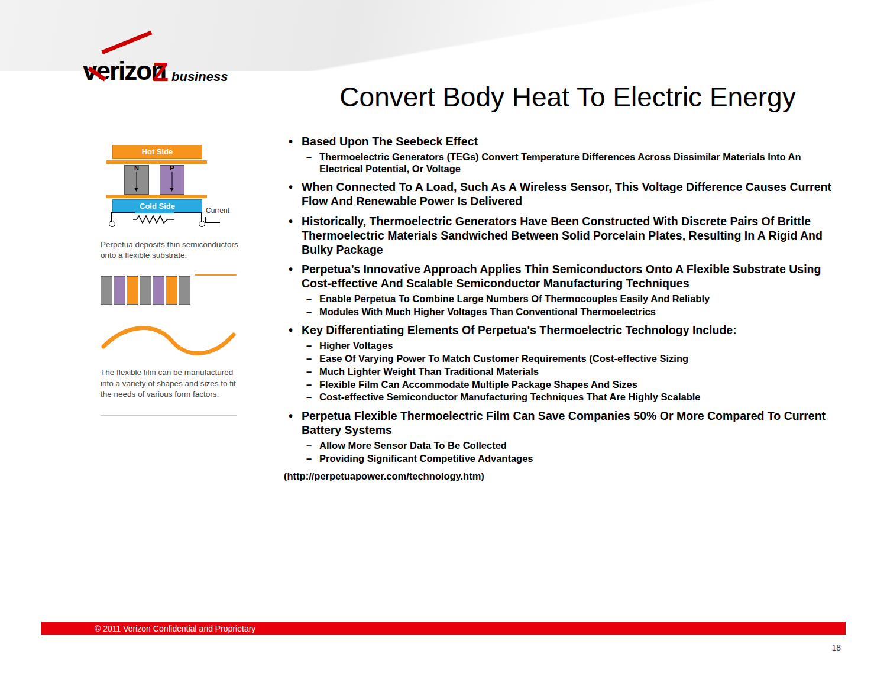verizon Z business
Convert Body Heat To Electric Energy
Hot Side
N
P
Cold Side
Current
Perpetua deposits thin semiconductors onto a flexible substrate.
The flexible film can be manufactured into a variety of shapes and sizes to fit the needs of various form factors.
Based Upon The Seebeck Effect
Thermoelectric Generators (TEGs) Convert Temperature Differences Across Dissimilar Materials Into An Electrical Potential, Or Voltage
When Connected To A Load, Such As A Wireless Sensor, This Voltage Difference Causes Current Flow And Renewable Power Is Delivered
Historically, Thermoelectric Generators Have Been Constructed With Discrete Pairs Of Brittle Thermoelectric Materials Sandwiched Between Solid Porcelain Plates, Resulting In A Rigid And Bulky Package
Perpetua’s Innovative Approach Applies Thin Semiconductors Onto A Flexible Substrate Using Cost-effective And Scalable Semiconductor Manufacturing Techniques
Enable Perpetua To Combine Large Numbers Of Thermocouples Easily And Reliably
Modules With Much Higher Voltages Than Conventional Thermoelectrics
Key Differentiating Elements Of Perpetua's Thermoelectric Technology Include:
Higher Voltages
Ease Of Varying Power To Match Customer Requirements (Cost-effective Sizing
Much Lighter Weight Than Traditional Materials
Flexible Film Can Accommodate Multiple Package Shapes And Sizes
Cost-effective Semiconductor Manufacturing Techniques That Are Highly Scalable
Perpetua Flexible Thermoelectric Film Can Save Companies 50% Or More Compared To Current Battery Systems
Allow More Sensor Data To Be Collected
Providing Significant Competitive Advantages
(http://perpetuapower.com/technology.htm)
© 2011 Verizon Confidential and Proprietary
18